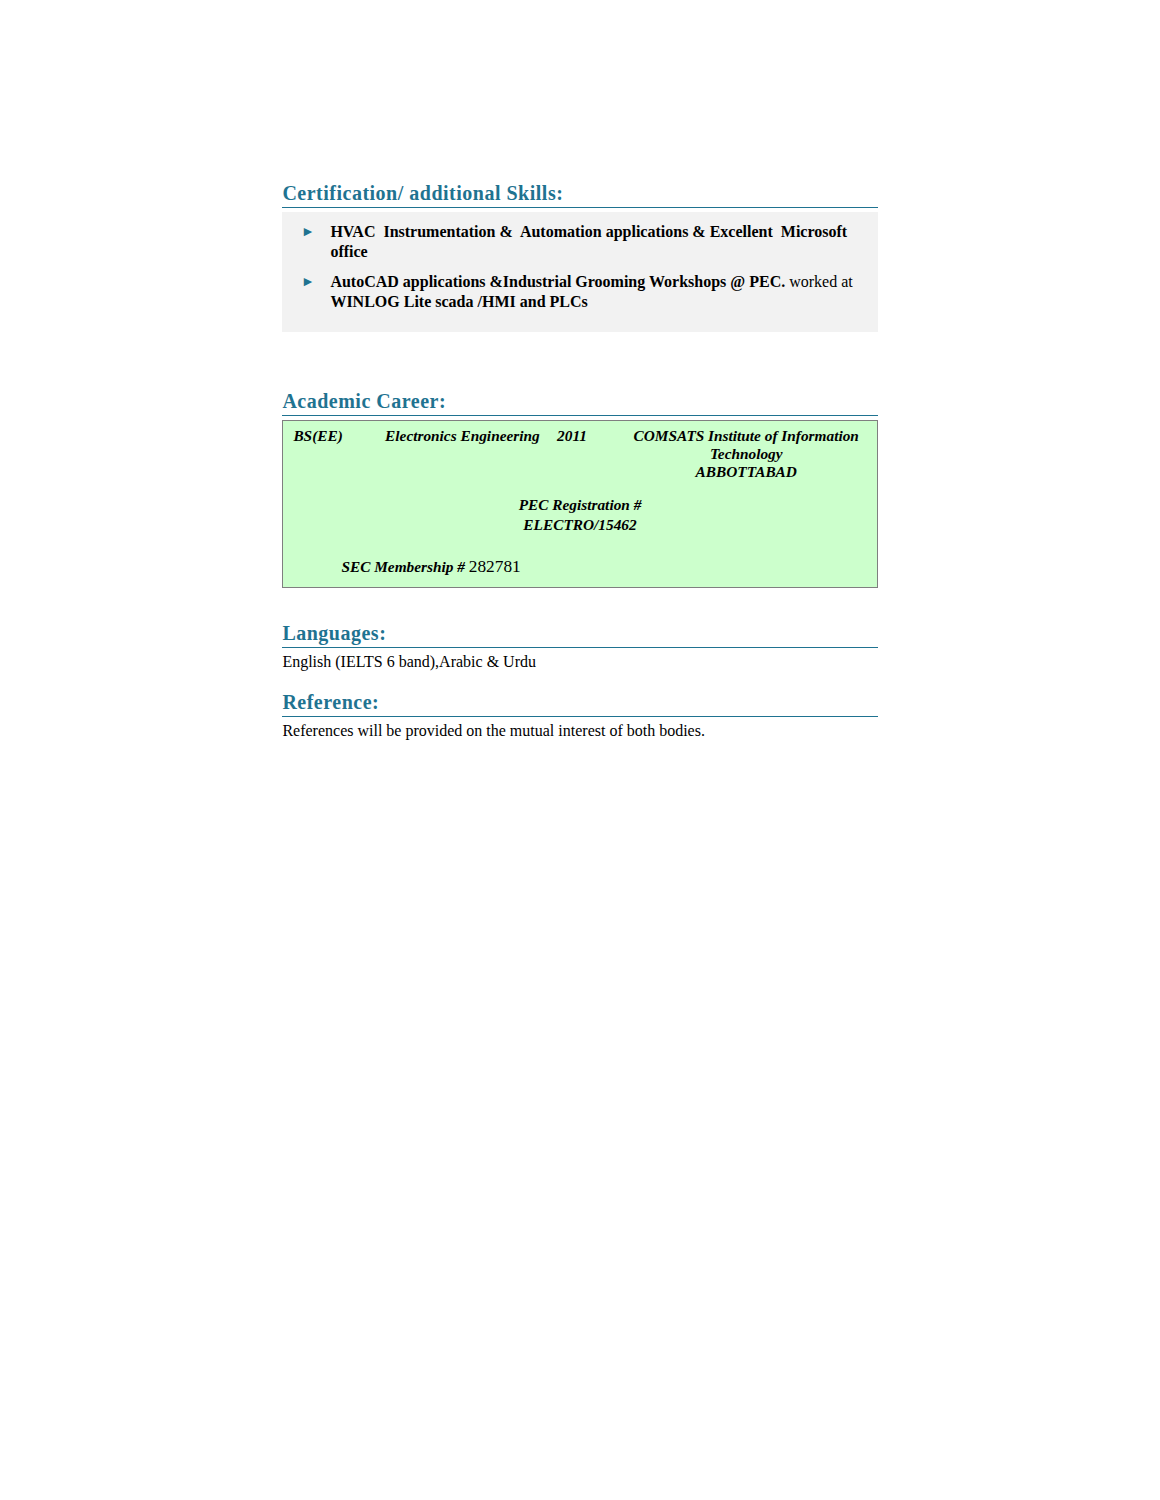Certification/ additional Skills:
HVAC Instrumentation & Automation applications & Excellent Microsoft office
AutoCAD applications &Industrial Grooming Workshops @ PEC. worked at WINLOG Lite scada /HMI and PLCs
Academic Career:
| BS(EE) | Electronics Engineering | 2011 | COMSATS Institute of Information Technology ABBOTTABAD |
PEC Registration #
ELECTRO/15462
SEC Membership # 282781
Languages:
English (IELTS 6 band),Arabic & Urdu
Reference:
References will be provided on the mutual interest of both bodies.